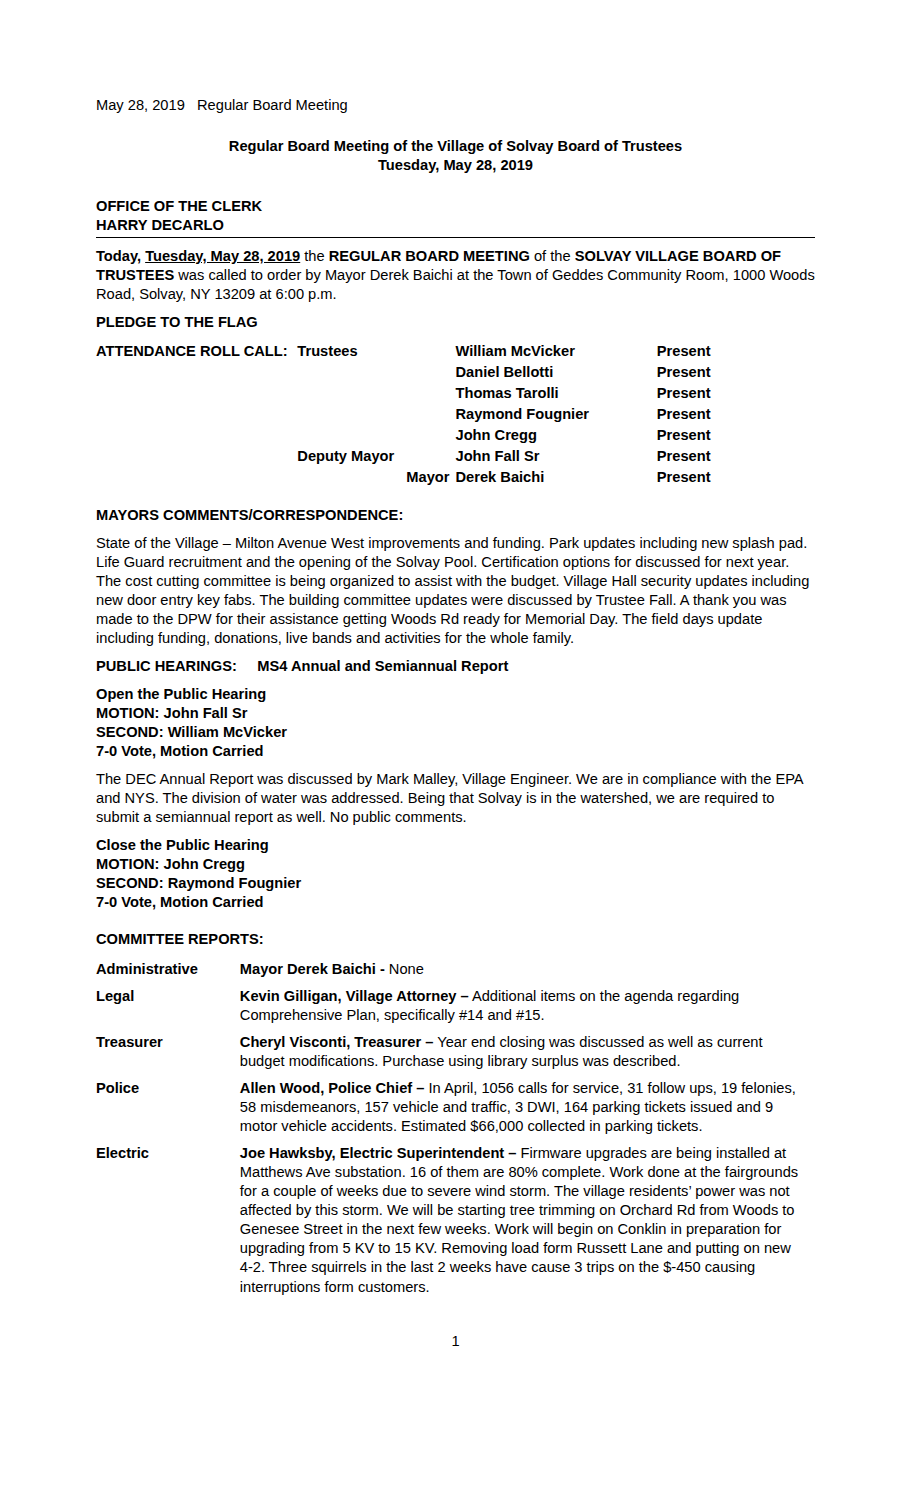May 28, 2019 Regular Board Meeting
Regular Board Meeting of the Village of Solvay Board of Trustees
Tuesday, May 28, 2019
OFFICE OF THE CLERK
HARRY DECARLO
Today, Tuesday, May 28, 2019 the REGULAR BOARD MEETING of the SOLVAY VILLAGE BOARD OF TRUSTEES was called to order by Mayor Derek Baichi at the Town of Geddes Community Room, 1000 Woods Road, Solvay, NY 13209 at 6:00 p.m.
PLEDGE TO THE FLAG
| ATTENDANCE ROLL CALL: | Trustees | William McVicker | Present |
| | | Daniel Bellotti | Present |
| | | Thomas Tarolli | Present |
| | | Raymond Fougnier | Present |
| | | John Cregg | Present |
| | Deputy Mayor | John Fall Sr | Present |
| | Mayor | Derek Baichi | Present |
MAYORS COMMENTS/CORRESPONDENCE:
State of the Village – Milton Avenue West improvements and funding. Park updates including new splash pad. Life Guard recruitment and the opening of the Solvay Pool. Certification options for discussed for next year. The cost cutting committee is being organized to assist with the budget. Village Hall security updates including new door entry key fabs. The building committee updates were discussed by Trustee Fall. A thank you was made to the DPW for their assistance getting Woods Rd ready for Memorial Day. The field days update including funding, donations, live bands and activities for the whole family.
PUBLIC HEARINGS: MS4 Annual and Semiannual Report
Open the Public Hearing
MOTION: John Fall Sr
SECOND: William McVicker
7-0 Vote, Motion Carried
The DEC Annual Report was discussed by Mark Malley, Village Engineer. We are in compliance with the EPA and NYS. The division of water was addressed. Being that Solvay is in the watershed, we are required to submit a semiannual report as well. No public comments.
Close the Public Hearing
MOTION: John Cregg
SECOND: Raymond Fougnier
7-0 Vote, Motion Carried
COMMITTEE REPORTS:
| Administrative | Mayor Derek Baichi - None |
| Legal | Kevin Gilligan, Village Attorney – Additional items on the agenda regarding Comprehensive Plan, specifically #14 and #15. |
| Treasurer | Cheryl Visconti, Treasurer – Year end closing was discussed as well as current budget modifications. Purchase using library surplus was described. |
| Police | Allen Wood, Police Chief – In April, 1056 calls for service, 31 follow ups, 19 felonies, 58 misdemeanors, 157 vehicle and traffic, 3 DWI, 164 parking tickets issued and 9 motor vehicle accidents. Estimated $66,000 collected in parking tickets. |
| Electric | Joe Hawksby, Electric Superintendent – Firmware upgrades are being installed at Matthews Ave substation. 16 of them are 80% complete. Work done at the fairgrounds for a couple of weeks due to severe wind storm. The village residents’ power was not affected by this storm. We will be starting tree trimming on Orchard Rd from Woods to Genesee Street in the next few weeks. Work will begin on Conklin in preparation for upgrading from 5 KV to 15 KV. Removing load form Russett Lane and putting on new 4-2. Three squirrels in the last 2 weeks have cause 3 trips on the $-450 causing interruptions form customers. |
1